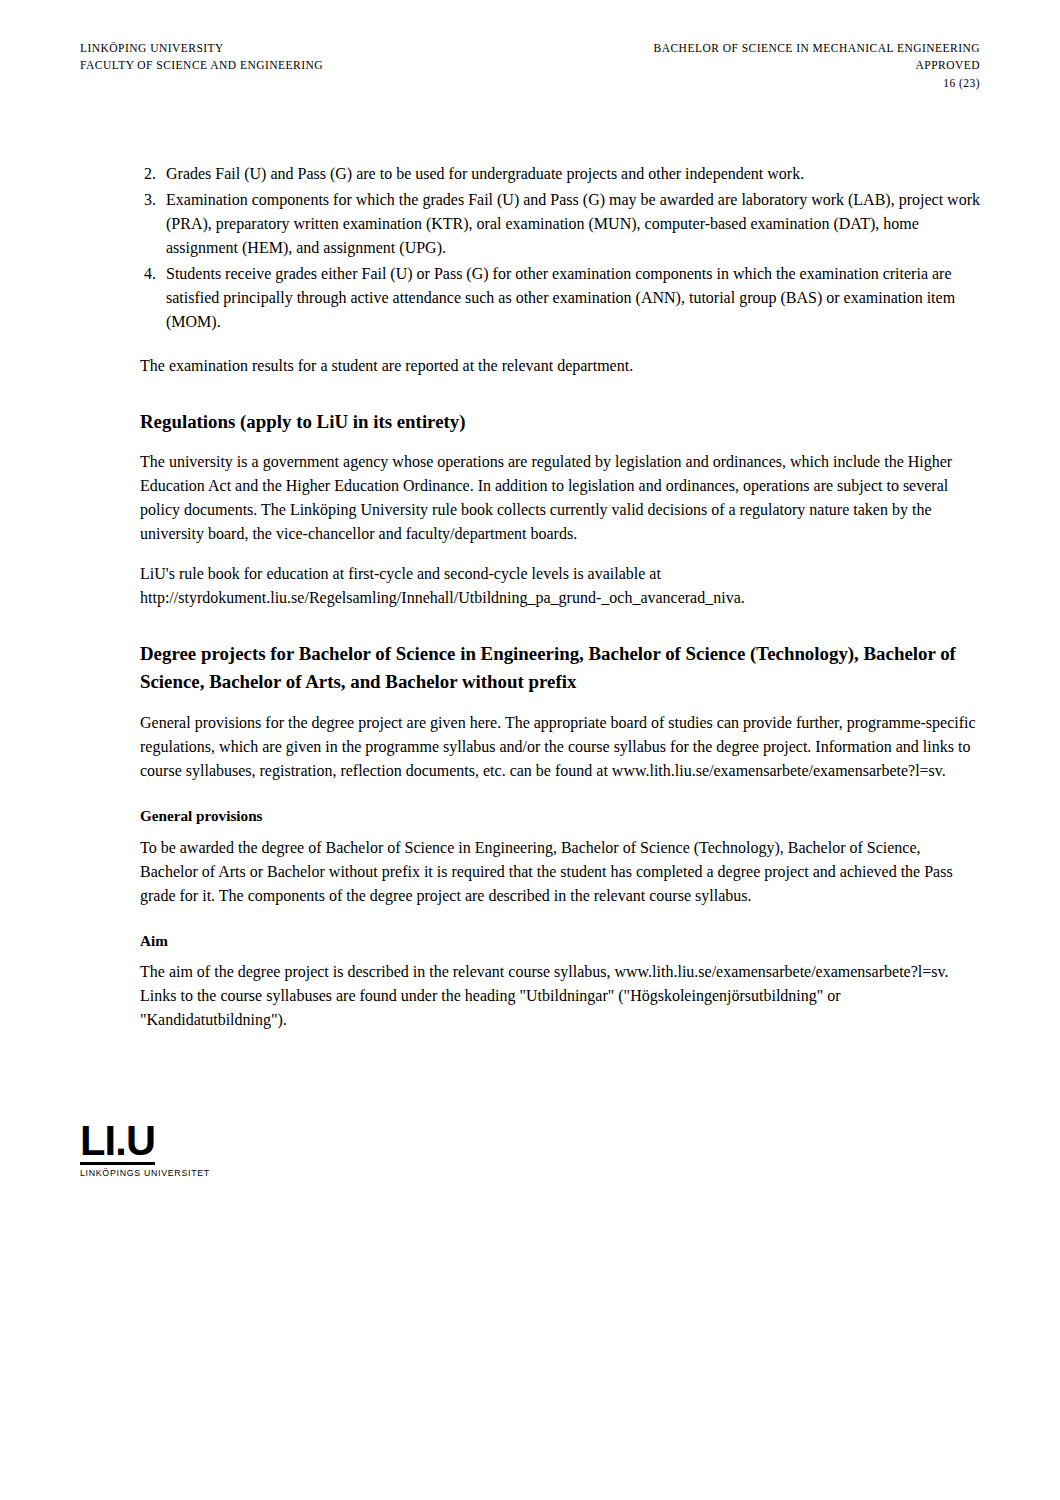LINKÖPING UNIVERSITY
FACULTY OF SCIENCE AND ENGINEERING
BACHELOR OF SCIENCE IN MECHANICAL ENGINEERING
APPROVED
16 (23)
Grades Fail (U) and Pass (G) are to be used for undergraduate projects and other independent work.
Examination components for which the grades Fail (U) and Pass (G) may be awarded are laboratory work (LAB), project work (PRA), preparatory written examination (KTR), oral examination (MUN), computer-based examination (DAT), home assignment (HEM), and assignment (UPG).
Students receive grades either Fail (U) or Pass (G) for other examination components in which the examination criteria are satisfied principally through active attendance such as other examination (ANN), tutorial group (BAS) or examination item (MOM).
The examination results for a student are reported at the relevant department.
Regulations (apply to LiU in its entirety)
The university is a government agency whose operations are regulated by legislation and ordinances, which include the Higher Education Act and the Higher Education Ordinance. In addition to legislation and ordinances, operations are subject to several policy documents. The Linköping University rule book collects currently valid decisions of a regulatory nature taken by the university board, the vice-chancellor and faculty/department boards.
LiU's rule book for education at first-cycle and second-cycle levels is available at http://styrdokument.liu.se/Regelsamling/Innehall/Utbildning_pa_grund-_och_avancerad_niva.
Degree projects for Bachelor of Science in Engineering, Bachelor of Science (Technology), Bachelor of Science, Bachelor of Arts, and Bachelor without prefix
General provisions for the degree project are given here. The appropriate board of studies can provide further, programme-specific regulations, which are given in the programme syllabus and/or the course syllabus for the degree project. Information and links to course syllabuses, registration, reflection documents, etc. can be found at www.lith.liu.se/examensarbete/examensarbete?l=sv.
General provisions
To be awarded the degree of Bachelor of Science in Engineering, Bachelor of Science (Technology), Bachelor of Science, Bachelor of Arts or Bachelor without prefix it is required that the student has completed a degree project and achieved the Pass grade for it. The components of the degree project are described in the relevant course syllabus.
Aim
The aim of the degree project is described in the relevant course syllabus, www.lith.liu.se/examensarbete/examensarbete?l=sv. Links to the course syllabuses are found under the heading "Utbildningar" ("Högskoleingenjörsutbildning" or "Kandidatutbildning").
LI.U
LINKÖPINGS UNIVERSITET